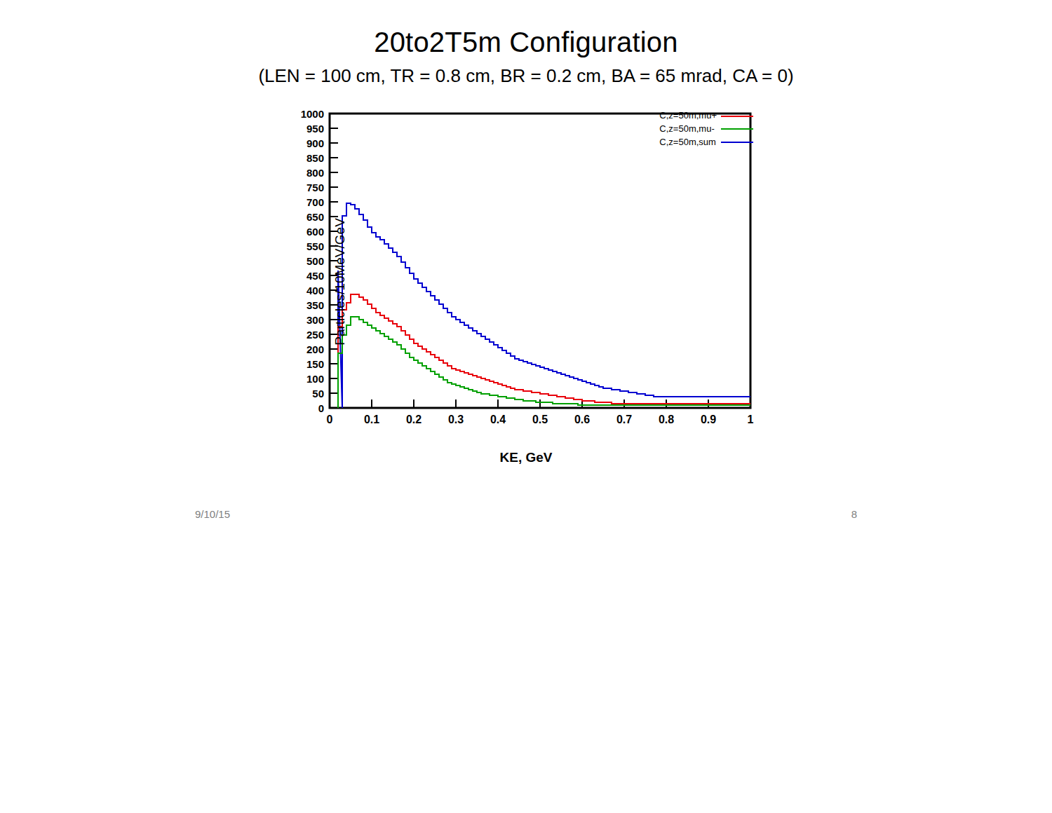20to2T5m Configuration
(LEN = 100 cm, TR = 0.8 cm, BR = 0.2 cm, BA = 65 mrad, CA = 0)
Particles/10MeV/GeV
0 50 100 150 200 250 300 350 400 450 500 550 600 650 700 750 800 850 900 950 1000 0 0.1 0.2 0.3 0.4 0.5 0.6 0.7 0.8 0.9 1
| C,z=50m,mu+ | |
| C,z=50m,mu- | |
| C,z=50m,sum | |
KE, GeV
9/10/15
8